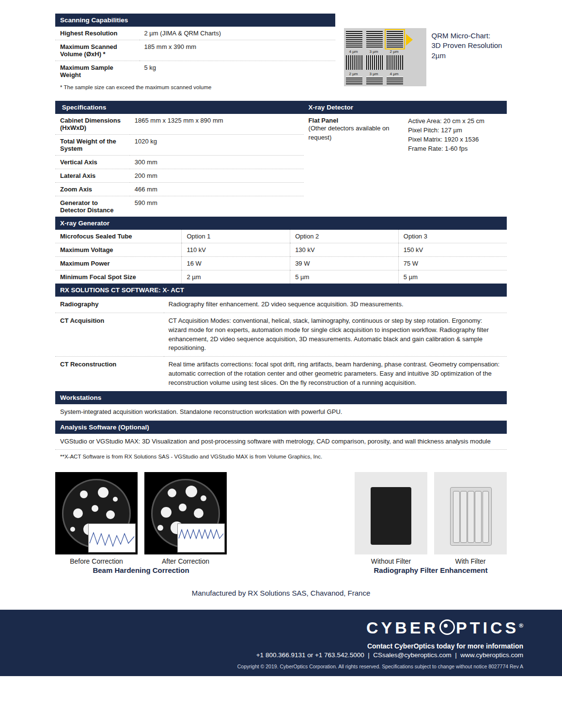Scanning Capabilities
| Highest Resolution | 2 µm (JIMA & QRM Charts) |
| Maximum Scanned Volume (ØxH) * | 185 mm x 390 mm |
| Maximum Sample Weight | 5 kg |
* The sample size can exceed the maximum scanned volume
4 µm
3 µm
2 µm
2 µm
3 µm
4 µm
QRM Micro-Chart:
3D Proven Resolution 2µm
Specifications
| Cabinet Dimensions (HxWxD) | 1865 mm x 1325 mm x 890 mm |
| Total Weight of the System | 1020 kg |
| Vertical Axis | 300 mm |
| Lateral Axis | 200 mm |
| Zoom Axis | 466 mm |
| Generator to Detector Distance | 590 mm |
X-ray Detector
Flat Panel
(Other detectors available on request)
Active Area: 20 cm x 25 cm
Pixel Pitch: 127 µm
Pixel Matrix: 1920 x 1536
Frame Rate: 1-60 fps
X-ray Generator
| Microfocus Sealed Tube | Option 1 | Option 2 | Option 3 |
| Maximum Voltage | 110 kV | 130 kV | 150 kV |
| Maximum Power | 16 W | 39 W | 75 W |
| Minimum Focal Spot Size | 2 µm | 5 µm | 5 µm |
RX SOLUTIONS CT SOFTWARE: X- ACT
| Radiography | Radiography filter enhancement. 2D video sequence acquisition. 3D measurements. |
| CT Acquisition | CT Acquisition Modes: conventional, helical, stack, laminography, continuous or step by step rotation. Ergonomy: wizard mode for non experts, automation mode for single click acquisition to inspection workflow. Radiography filter enhancement, 2D video sequence acquisition, 3D measurements. Automatic black and gain calibration & sample repositioning. |
| CT Reconstruction | Real time artifacts corrections: focal spot drift, ring artifacts, beam hardening, phase contrast. Geometry compensation: automatic correction of the rotation center and other geometric parameters. Easy and intuitive 3D optimization of the reconstruction volume using test slices. On the fly reconstruction of a running acquisition. |
Workstations
System-integrated acquisition workstation. Standalone reconstruction workstation with powerful GPU.
Analysis Software (Optional)
VGStudio or VGStudio MAX: 3D Visualization and post-processing software with metrology, CAD comparison, porosity, and wall thickness analysis module
**X-ACT Software is from RX Solutions SAS - VGStudio and VGStudio MAX is from Volume Graphics, Inc.
Before Correction
After Correction
Beam Hardening Correction
Without Filter
With Filter
Radiography Filter Enhancement
Manufactured by RX Solutions SAS, Chavanod, France
CYBER PTICS®
Contact CyberOptics today for more information
+1 800.366.9131 or +1 763.542.5000 | CSsales@cyberoptics.com | www.cyberoptics.com
Copyright © 2019. CyberOptics Corporation. All rights reserved. Specifications subject to change without notice 8027774 Rev A